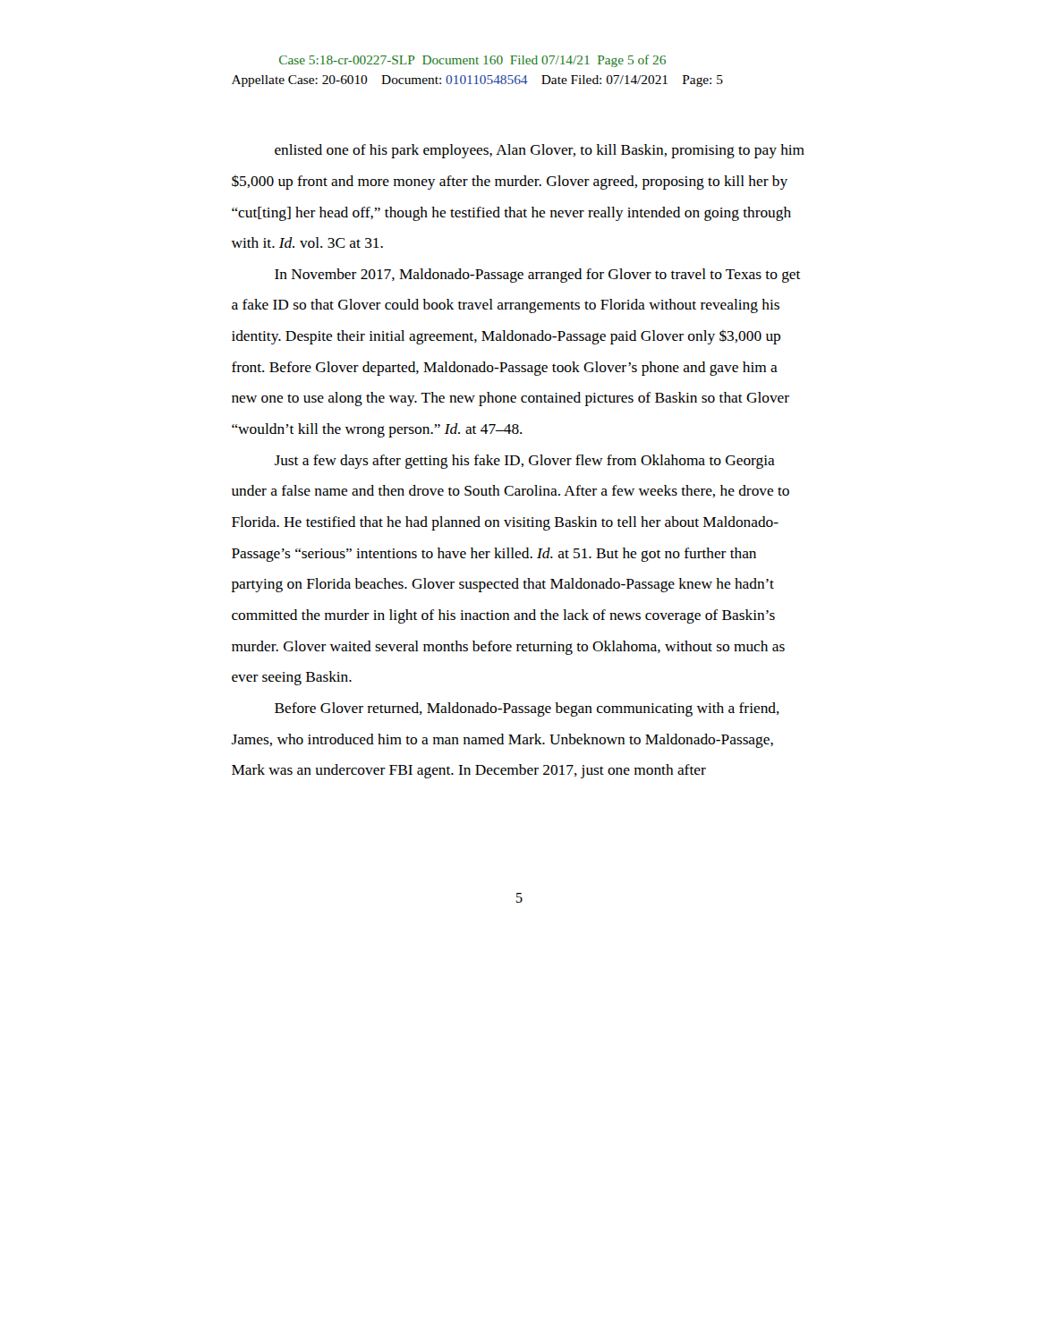Case 5:18-cr-00227-SLP Document 160 Filed 07/14/21 Page 5 of 26
Appellate Case: 20-6010 Document: 010110548564 Date Filed: 07/14/2021 Page: 5
enlisted one of his park employees, Alan Glover, to kill Baskin, promising to pay him $5,000 up front and more money after the murder. Glover agreed, proposing to kill her by “cut[ting] her head off,” though he testified that he never really intended on going through with it. Id. vol. 3C at 31.
In November 2017, Maldonado-Passage arranged for Glover to travel to Texas to get a fake ID so that Glover could book travel arrangements to Florida without revealing his identity. Despite their initial agreement, Maldonado-Passage paid Glover only $3,000 up front. Before Glover departed, Maldonado-Passage took Glover’s phone and gave him a new one to use along the way. The new phone contained pictures of Baskin so that Glover “wouldn’t kill the wrong person.” Id. at 47–48.
Just a few days after getting his fake ID, Glover flew from Oklahoma to Georgia under a false name and then drove to South Carolina. After a few weeks there, he drove to Florida. He testified that he had planned on visiting Baskin to tell her about Maldonado-Passage’s “serious” intentions to have her killed. Id. at 51. But he got no further than partying on Florida beaches. Glover suspected that Maldonado-Passage knew he hadn’t committed the murder in light of his inaction and the lack of news coverage of Baskin’s murder. Glover waited several months before returning to Oklahoma, without so much as ever seeing Baskin.
Before Glover returned, Maldonado-Passage began communicating with a friend, James, who introduced him to a man named Mark. Unbeknown to Maldonado-Passage, Mark was an undercover FBI agent. In December 2017, just one month after
5